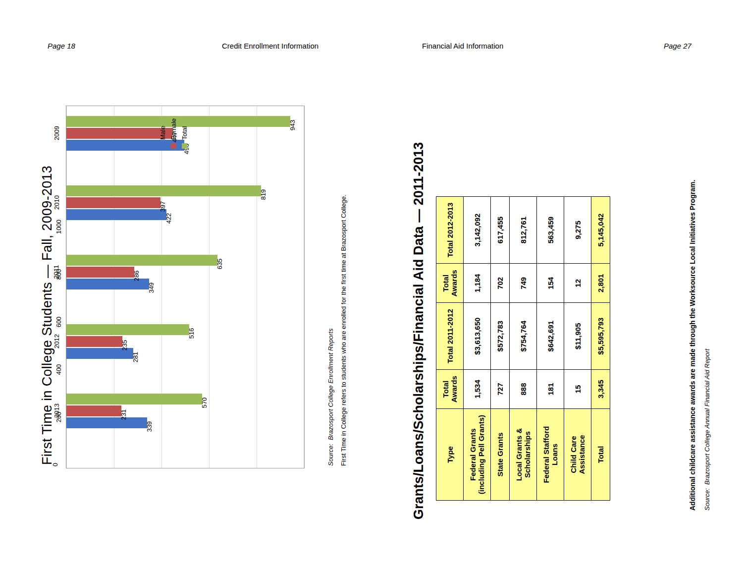Page 18
Credit Enrollment Information
Financial Aid Information
Page 27
First Time in College Students — Fall, 2009-2013
496
447
943
2009
422
397
819
2010
349
286
635
2011
281
235
516
2012
339
231
570
2013
0
200
400
600
800
1000
Male
Female
Total
Source: Brazosport College Enrollment Reports
First Time in College refers to students who are enrolled for the first time at Brazosport College.
Grants/Loans/Scholarships/Financial Aid Data — 2011-2013
| Type | Total Awards | Total 2011-2012 | Total Awards | Total 2012-2013 |
| --- | --- | --- | --- | --- |
| Federal Grants (including Pell Grants) | 1,534 | $3,613,650 | 1,184 | 3,142,092 |
| State Grants | 727 | $572,783 | 702 | 617,455 |
| Local Grants & Scholarships | 888 | $754,764 | 749 | 812,761 |
| Federal Stafford Loans | 181 | $642,691 | 154 | 563,459 |
| Child Care Assistance | 15 | $11,905 | 12 | 9,275 |
| Total | 3,345 | $5,595,793 | 2,801 | 5,145,042 |
Additional childcare assistance awards are made through the Worksource Local Initiatives Program.
Source: Brazosport College Annual Financial Aid Report